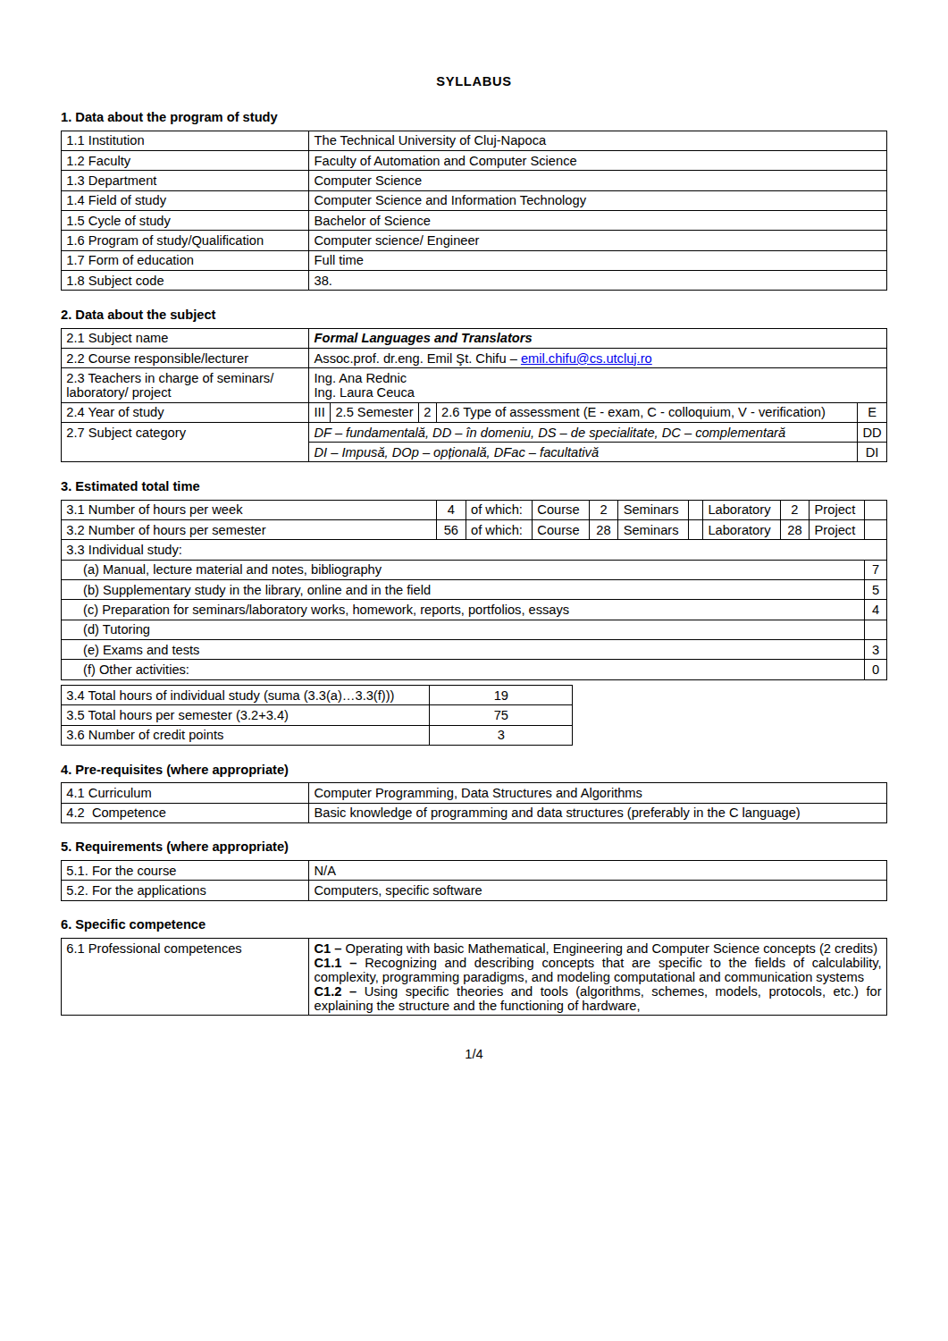SYLLABUS
1. Data about the program of study
| 1.1 Institution | The Technical University of Cluj-Napoca |
| 1.2 Faculty | Faculty of Automation and Computer Science |
| 1.3 Department | Computer Science |
| 1.4 Field of study | Computer Science and Information Technology |
| 1.5 Cycle of study | Bachelor of Science |
| 1.6 Program of study/Qualification | Computer science/ Engineer |
| 1.7 Form of education | Full time |
| 1.8 Subject code | 38. |
2. Data about the subject
| 2.1 Subject name | Formal Languages and Translators |
| 2.2 Course responsible/lecturer | Assoc.prof. dr.eng. Emil Şt. Chifu – emil.chifu@cs.utcluj.ro |
| 2.3 Teachers in charge of seminars/ laboratory/ project | Ing. Ana Rednic Ing. Laura Ceuca |
| 2.4 Year of study | III | 2.5 Semester | 2 | 2.6 Type of assessment (E - exam, C - colloquium, V - verification) | E |
| 2.7 Subject category | DF – fundamentală, DD – în domeniu, DS – de specialitate, DC – complementară | DD |
| DI – Impusă, DOp – opțională, DFac – facultativă | DI |
3. Estimated total time
| 3.1 Number of hours per week | 4 | of which: | Course | 2 | Seminars | | Laboratory | 2 | Project | |
| 3.2 Number of hours per semester | 56 | of which: | Course | 28 | Seminars | | Laboratory | 28 | Project | |
| 3.3 Individual study: |
| (a) Manual, lecture material and notes, bibliography | 7 |
| (b) Supplementary study in the library, online and in the field | 5 |
| (c) Preparation for seminars/laboratory works, homework, reports, portfolios, essays | 4 |
| (d) Tutoring | |
| (e) Exams and tests | 3 |
| (f) Other activities: | 0 |
| 3.4 Total hours of individual study (suma (3.3(a)…3.3(f))) | 19 |
| 3.5 Total hours per semester (3.2+3.4) | 75 |
| 3.6 Number of credit points | 3 |
4. Pre-requisites (where appropriate)
| 4.1 Curriculum | Computer Programming, Data Structures and Algorithms |
| 4.2 Competence | Basic knowledge of programming and data structures (preferably in the C language) |
5. Requirements (where appropriate)
| 5.1. For the course | N/A |
| 5.2. For the applications | Computers, specific software |
6. Specific competence
| 6.1 Professional competences | C1 – Operating with basic Mathematical, Engineering and Computer Science concepts (2 credits) C1.1 – Recognizing and describing concepts that are specific to the fields of calculability, complexity, programming paradigms, and modeling computational and communication systems C1.2 – Using specific theories and tools (algorithms, schemes, models, protocols, etc.) for explaining the structure and the functioning of hardware, |
1/4